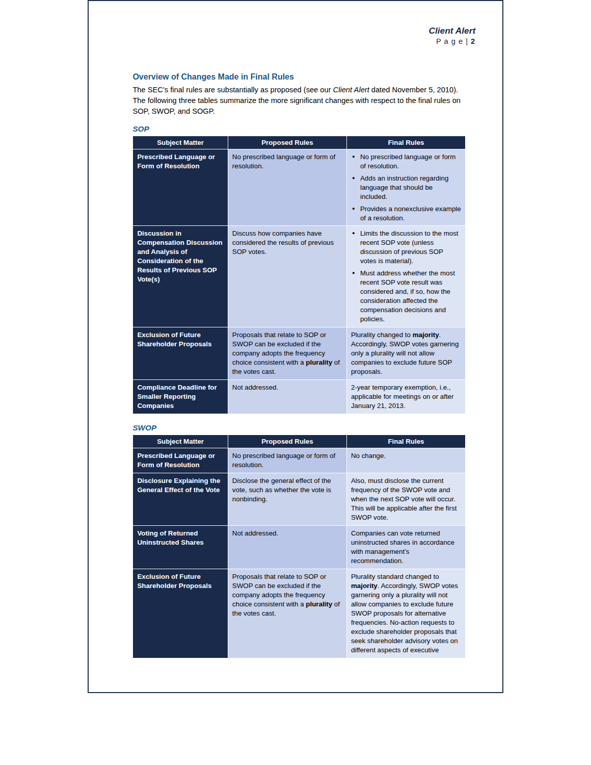Client Alert
P a g e | 2
Overview of Changes Made in Final Rules
The SEC’s final rules are substantially as proposed (see our Client Alert dated November 5, 2010). The following three tables summarize the more significant changes with respect to the final rules on SOP, SWOP, and SOGP.
SOP
| Subject Matter | Proposed Rules | Final Rules |
| --- | --- | --- |
| Prescribed Language or Form of Resolution | No prescribed language or form of resolution. | No prescribed language or form of resolution. Adds an instruction regarding language that should be included. Provides a nonexclusive example of a resolution. |
| Discussion in Compensation Discussion and Analysis of Consideration of the Results of Previous SOP Vote(s) | Discuss how companies have considered the results of previous SOP votes. | Limits the discussion to the most recent SOP vote (unless discussion of previous SOP votes is material). Must address whether the most recent SOP vote result was considered and, if so, how the consideration affected the compensation decisions and policies. |
| Exclusion of Future Shareholder Proposals | Proposals that relate to SOP or SWOP can be excluded if the company adopts the frequency choice consistent with a plurality of the votes cast. | Plurality changed to majority . Accordingly, SWOP votes garnering only a plurality will not allow companies to exclude future SOP proposals. |
| Compliance Deadline for Smaller Reporting Companies | Not addressed. | 2-year temporary exemption, i.e., applicable for meetings on or after January 21, 2013. |
SWOP
| Subject Matter | Proposed Rules | Final Rules |
| --- | --- | --- |
| Prescribed Language or Form of Resolution | No prescribed language or form of resolution. | No change. |
| Disclosure Explaining the General Effect of the Vote | Disclose the general effect of the vote, such as whether the vote is nonbinding. | Also, must disclose the current frequency of the SWOP vote and when the next SOP vote will occur. This will be applicable after the first SWOP vote. |
| Voting of Returned Uninstructed Shares | Not addressed. | Companies can vote returned uninstructed shares in accordance with management’s recommendation. |
| Exclusion of Future Shareholder Proposals | Proposals that relate to SOP or SWOP can be excluded if the company adopts the frequency choice consistent with a plurality of the votes cast. | Plurality standard changed to majority . Accordingly, SWOP votes garnering only a plurality will not allow companies to exclude future SWOP proposals for alternative frequencies. No-action requests to exclude shareholder proposals that seek shareholder advisory votes on different aspects of executive |